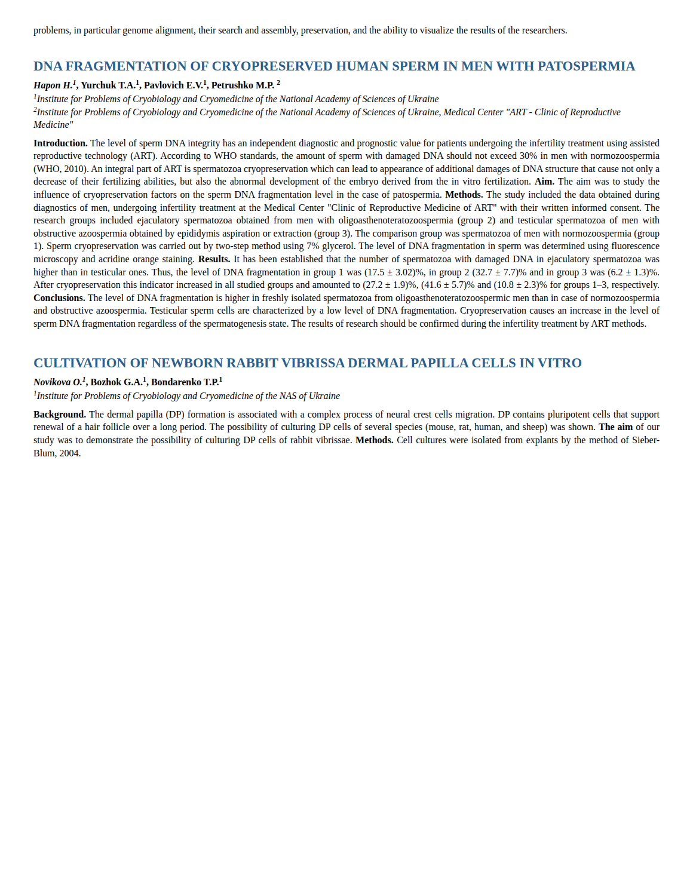problems, in particular genome alignment, their search and assembly, preservation, and the ability to visualize the results of the researchers.
DNA FRAGMENTATION OF CRYOPRESERVED HUMAN SPERM IN MEN WITH PATOSPERMIA
Hapon H.1, Yurchuk T.A.1, Pavlovich E.V.1, Petrushko M.P. 2
1Institute for Problems of Cryobiology and Cryomedicine of the National Academy of Sciences of Ukraine
2Institute for Problems of Cryobiology and Cryomedicine of the National Academy of Sciences of Ukraine, Medical Center "ART - Clinic of Reproductive Medicine"
Introduction. The level of sperm DNA integrity has an independent diagnostic and prognostic value for patients undergoing the infertility treatment using assisted reproductive technology (ART). According to WHO standards, the amount of sperm with damaged DNA should not exceed 30% in men with normozoospermia (WHO, 2010). An integral part of ART is spermatozoa cryopreservation which can lead to appearance of additional damages of DNA structure that cause not only a decrease of their fertilizing abilities, but also the abnormal development of the embryo derived from the in vitro fertilization. Aim. The aim was to study the influence of cryopreservation factors on the sperm DNA fragmentation level in the case of patospermia. Methods. The study included the data obtained during diagnostics of men, undergoing infertility treatment at the Medical Center "Clinic of Reproductive Medicine of ART" with their written informed consent. The research groups included ejaculatory spermatozoa obtained from men with oligoasthenoteratozoospermia (group 2) and testicular spermatozoa of men with obstructive azoospermia obtained by epididymis aspiration or extraction (group 3). The comparison group was spermatozoa of men with normozoospermia (group 1). Sperm cryopreservation was carried out by two-step method using 7% glycerol. The level of DNA fragmentation in sperm was determined using fluorescence microscopy and acridine orange staining. Results. It has been established that the number of spermatozoa with damaged DNA in ejaculatory spermatozoa was higher than in testicular ones. Thus, the level of DNA fragmentation in group 1 was (17.5 ± 3.02)%, in group 2 (32.7 ± 7.7)% and in group 3 was (6.2 ± 1.3)%. After cryopreservation this indicator increased in all studied groups and amounted to (27.2 ± 1.9)%, (41.6 ± 5.7)% and (10.8 ± 2.3)% for groups 1–3, respectively. Conclusions. The level of DNA fragmentation is higher in freshly isolated spermatozoa from oligoasthenoteratozoospermic men than in case of normozoospermia and obstructive azoospermia. Testicular sperm cells are characterized by a low level of DNA fragmentation. Cryopreservation causes an increase in the level of sperm DNA fragmentation regardless of the spermatogenesis state. The results of research should be confirmed during the infertility treatment by ART methods.
CULTIVATION OF NEWBORN RABBIT VIBRISSA DERMAL PAPILLA CELLS IN VITRO
Novikova O.1, Bozhok G.A.1, Bondarenko T.P.1
1Institute for Problems of Cryobiology and Cryomedicine of the NAS of Ukraine
Background. The dermal papilla (DP) formation is associated with a complex process of neural crest cells migration. DP contains pluripotent cells that support renewal of a hair follicle over a long period. The possibility of culturing DP cells of several species (mouse, rat, human, and sheep) was shown. The aim of our study was to demonstrate the possibility of culturing DP cells of rabbit vibrissae. Methods. Cell cultures were isolated from explants by the method of Sieber-Blum, 2004.